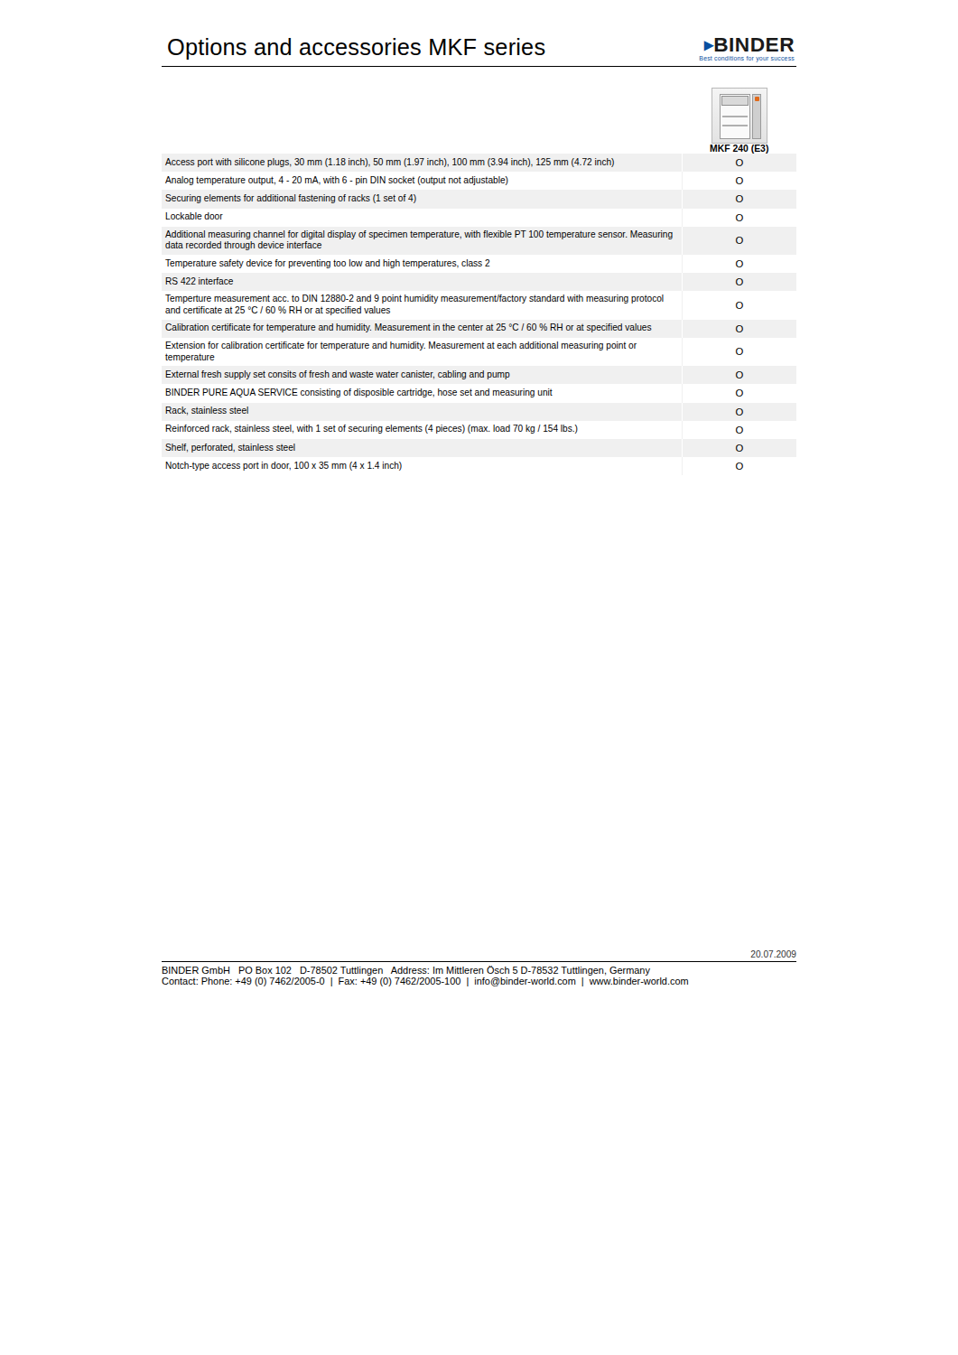Options and accessories MKF series
▸BINDER
Best conditions for your success
| | MKF 240 (E3) |
| --- | --- |
| Access port with silicone plugs, 30 mm (1.18 inch), 50 mm (1.97 inch), 100 mm (3.94 inch), 125 mm (4.72 inch) | O |
| Analog temperature output, 4 - 20 mA, with 6 - pin DIN socket (output not adjustable) | O |
| Securing elements for additional fastening of racks (1 set of 4) | O |
| Lockable door | O |
| Additional measuring channel for digital display of specimen temperature, with flexible PT 100 temperature sensor. Measuring data recorded through device interface | O |
| Temperature safety device for preventing too low and high temperatures, class 2 | O |
| RS 422 interface | O |
| Temperture measurement acc. to DIN 12880-2 and 9 point humidity measurement/factory standard with measuring protocol and certificate at 25 °C / 60 % RH or at specified values | O |
| Calibration certificate for temperature and humidity. Measurement in the center at 25 °C / 60 % RH or at specified values | O |
| Extension for calibration certificate for temperature and humidity. Measurement at each additional measuring point or temperature | O |
| External fresh supply set consits of fresh and waste water canister, cabling and pump | O |
| BINDER PURE AQUA SERVICE consisting of disposible cartridge, hose set and measuring unit | O |
| Rack, stainless steel | O |
| Reinforced rack, stainless steel, with 1 set of securing elements (4 pieces) (max. load 70 kg / 154 lbs.) | O |
| Shelf, perforated, stainless steel | O |
| Notch-type access port in door, 100 x 35 mm (4 x 1.4 inch) | O |
20.07.2009
BINDER GmbH PO Box 102 D-78502 Tuttlingen Address: Im Mittleren Ösch 5 D-78532 Tuttlingen, Germany
Contact: Phone: +49 (0) 7462/2005-0 | Fax: +49 (0) 7462/2005-100 | info@binder-world.com | www.binder-world.com